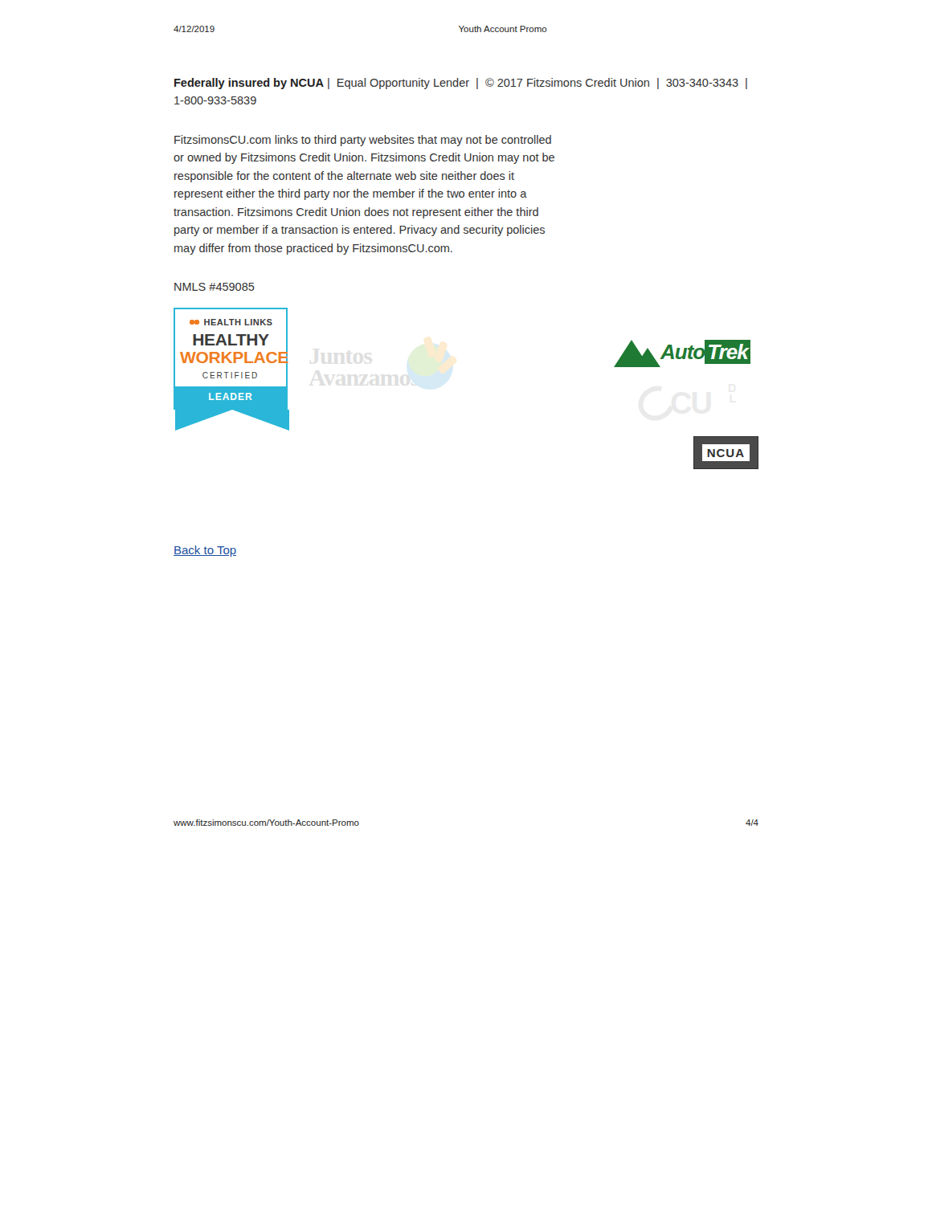4/12/2019 Youth Account Promo
Federally insured by NCUA | Equal Opportunity Lender | © 2017 Fitzsimons Credit Union | 303-340-3343 | 1-800-933-5839
FitzsimonsCU.com links to third party websites that may not be controlled or owned by Fitzsimons Credit Union. Fitzsimons Credit Union may not be responsible for the content of the alternate web site neither does it represent either the third party nor the member if the two enter into a transaction. Fitzsimons Credit Union does not represent either the third party or member if a transaction is entered. Privacy and security policies may differ from those practiced by FitzsimonsCU.com.
NMLS #459085
HEALTH LINKS
HEALTHY
WORKPLACE
CERTIFIED
LEADER
Juntos
Avanzamos
AutoTrek
CU D
L
NCUA
Back to Top
www.fitzsimonscu.com/Youth-Account-Promo 4/4